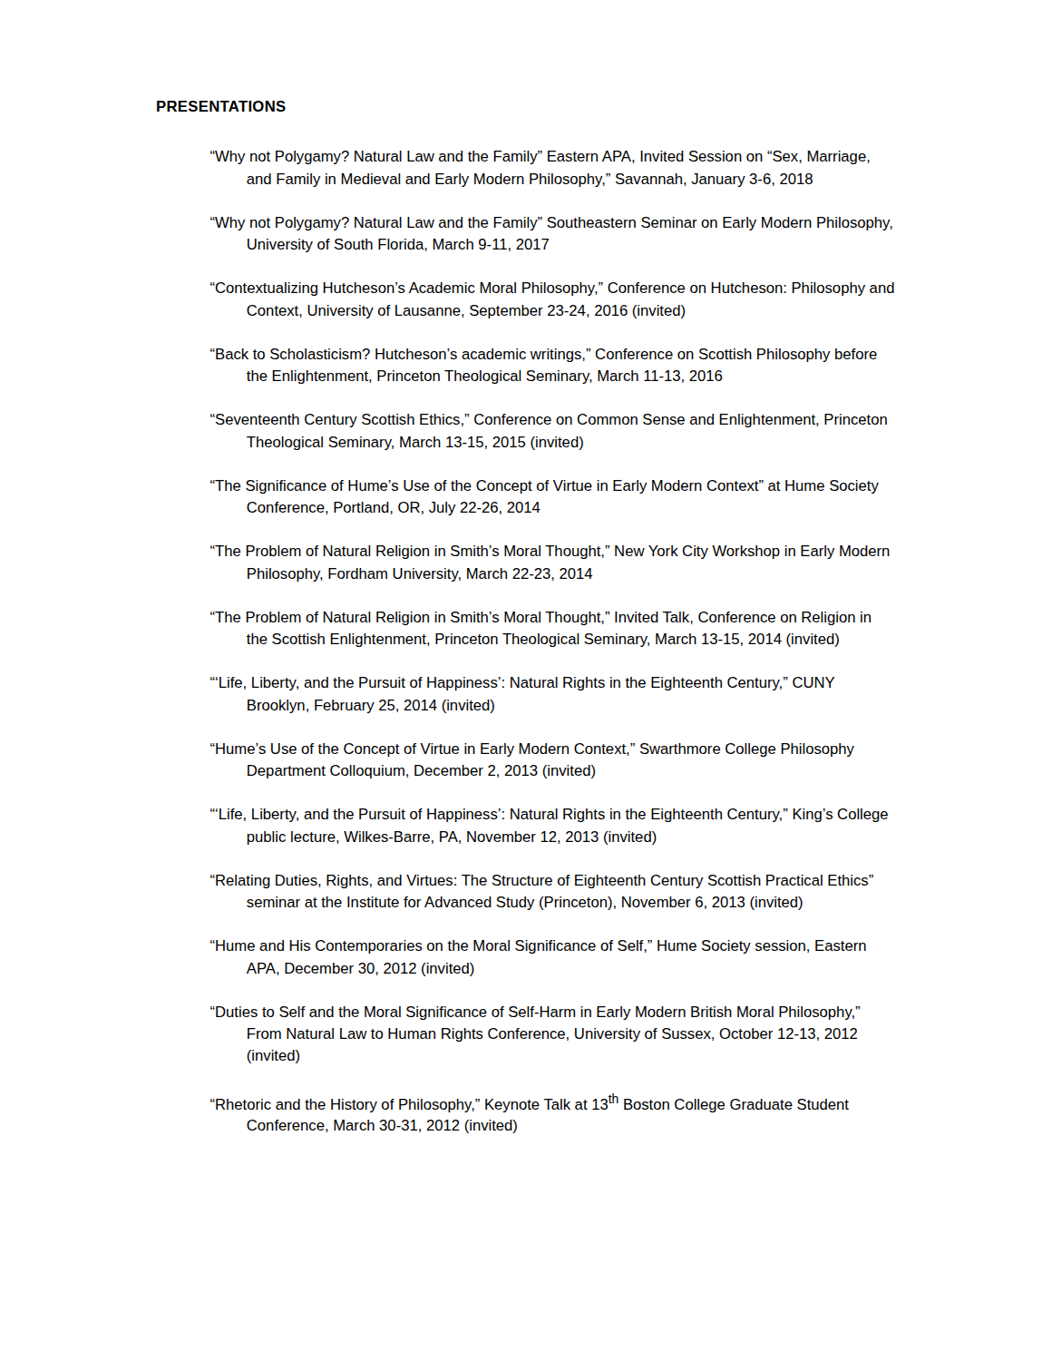PRESENTATIONS
“Why not Polygamy? Natural Law and the Family” Eastern APA, Invited Session on “Sex, Marriage, and Family in Medieval and Early Modern Philosophy,” Savannah, January 3-6, 2018
“Why not Polygamy? Natural Law and the Family” Southeastern Seminar on Early Modern Philosophy, University of South Florida, March 9-11, 2017
“Contextualizing Hutcheson’s Academic Moral Philosophy,” Conference on Hutcheson: Philosophy and Context, University of Lausanne, September 23-24, 2016 (invited)
“Back to Scholasticism? Hutcheson’s academic writings,” Conference on Scottish Philosophy before the Enlightenment, Princeton Theological Seminary, March 11-13, 2016
“Seventeenth Century Scottish Ethics,” Conference on Common Sense and Enlightenment, Princeton Theological Seminary, March 13-15, 2015 (invited)
“The Significance of Hume’s Use of the Concept of Virtue in Early Modern Context” at Hume Society Conference, Portland, OR, July 22-26, 2014
“The Problem of Natural Religion in Smith’s Moral Thought,” New York City Workshop in Early Modern Philosophy, Fordham University, March 22-23, 2014
“The Problem of Natural Religion in Smith’s Moral Thought,” Invited Talk, Conference on Religion in the Scottish Enlightenment, Princeton Theological Seminary, March 13-15, 2014 (invited)
“‘Life, Liberty, and the Pursuit of Happiness’: Natural Rights in the Eighteenth Century,” CUNY Brooklyn, February 25, 2014 (invited)
“Hume’s Use of the Concept of Virtue in Early Modern Context,” Swarthmore College Philosophy Department Colloquium, December 2, 2013 (invited)
“‘Life, Liberty, and the Pursuit of Happiness’: Natural Rights in the Eighteenth Century,” King’s College public lecture, Wilkes-Barre, PA, November 12, 2013 (invited)
“Relating Duties, Rights, and Virtues: The Structure of Eighteenth Century Scottish Practical Ethics” seminar at the Institute for Advanced Study (Princeton), November 6, 2013 (invited)
“Hume and His Contemporaries on the Moral Significance of Self,” Hume Society session, Eastern APA, December 30, 2012 (invited)
“Duties to Self and the Moral Significance of Self-Harm in Early Modern British Moral Philosophy,” From Natural Law to Human Rights Conference, University of Sussex, October 12-13, 2012 (invited)
“Rhetoric and the History of Philosophy,” Keynote Talk at 13th Boston College Graduate Student Conference, March 30-31, 2012 (invited)